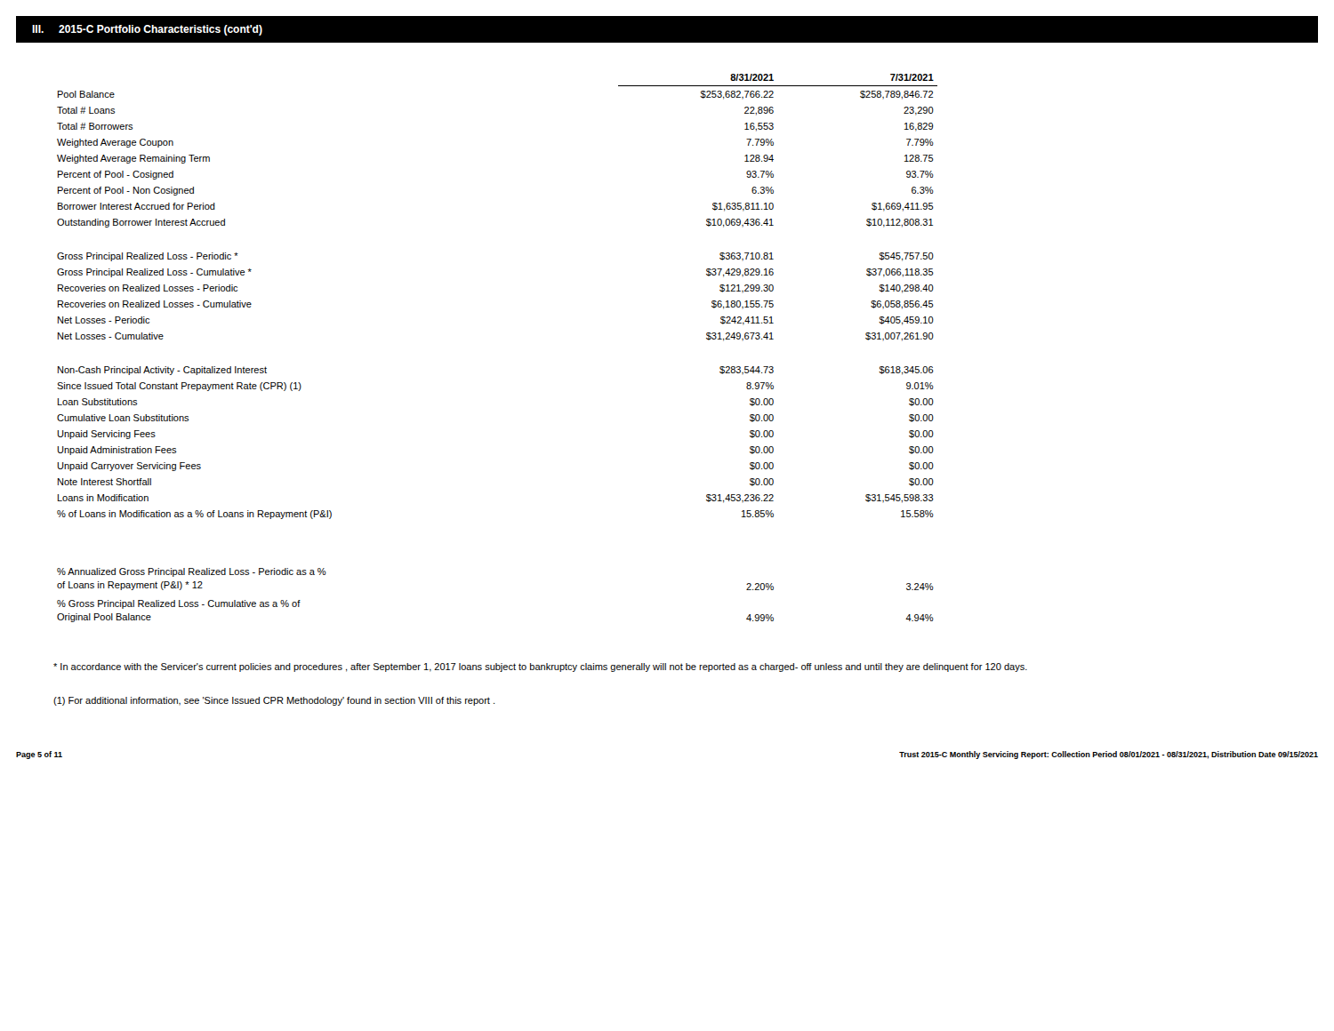III. 2015-C Portfolio Characteristics (cont'd)
| | 8/31/2021 | 7/31/2021 | |
| Pool Balance | $253,682,766.22 | $258,789,846.72 | |
| Total # Loans | 22,896 | 23,290 | |
| Total # Borrowers | 16,553 | 16,829 | |
| Weighted Average Coupon | 7.79% | 7.79% | |
| Weighted Average Remaining Term | 128.94 | 128.75 | |
| Percent of Pool - Cosigned | 93.7% | 93.7% | |
| Percent of Pool - Non Cosigned | 6.3% | 6.3% | |
| Borrower Interest Accrued for Period | $1,635,811.10 | $1,669,411.95 | |
| Outstanding Borrower Interest Accrued | $10,069,436.41 | $10,112,808.31 | |
| Gross Principal Realized Loss - Periodic * | $363,710.81 | $545,757.50 | |
| Gross Principal Realized Loss - Cumulative * | $37,429,829.16 | $37,066,118.35 | |
| Recoveries on Realized Losses - Periodic | $121,299.30 | $140,298.40 | |
| Recoveries on Realized Losses - Cumulative | $6,180,155.75 | $6,058,856.45 | |
| Net Losses - Periodic | $242,411.51 | $405,459.10 | |
| Net Losses - Cumulative | $31,249,673.41 | $31,007,261.90 | |
| Non-Cash Principal Activity - Capitalized Interest | $283,544.73 | $618,345.06 | |
| Since Issued Total Constant Prepayment Rate (CPR) (1) | 8.97% | 9.01% | |
| Loan Substitutions | $0.00 | $0.00 | |
| Cumulative Loan Substitutions | $0.00 | $0.00 | |
| Unpaid Servicing Fees | $0.00 | $0.00 | |
| Unpaid Administration Fees | $0.00 | $0.00 | |
| Unpaid Carryover Servicing Fees | $0.00 | $0.00 | |
| Note Interest Shortfall | $0.00 | $0.00 | |
| Loans in Modification | $31,453,236.22 | $31,545,598.33 | |
| % of Loans in Modification as a % of Loans in Repayment (P&I) | 15.85% | 15.58% | |
| % Annualized Gross Principal Realized Loss - Periodic as a % of Loans in Repayment (P&I) * 12 | 2.20% | 3.24% | |
| % Gross Principal Realized Loss - Cumulative as a % of Original Pool Balance | 4.99% | 4.94% | |
* In accordance with the Servicer's current policies and procedures , after September 1, 2017 loans subject to bankruptcy claims generally will not be reported as a charged- off unless and until they are delinquent for 120 days.
(1) For additional information, see 'Since Issued CPR Methodology' found in section VIII of this report .
Page 5 of 11 Trust 2015-C Monthly Servicing Report: Collection Period 08/01/2021 - 08/31/2021, Distribution Date 09/15/2021